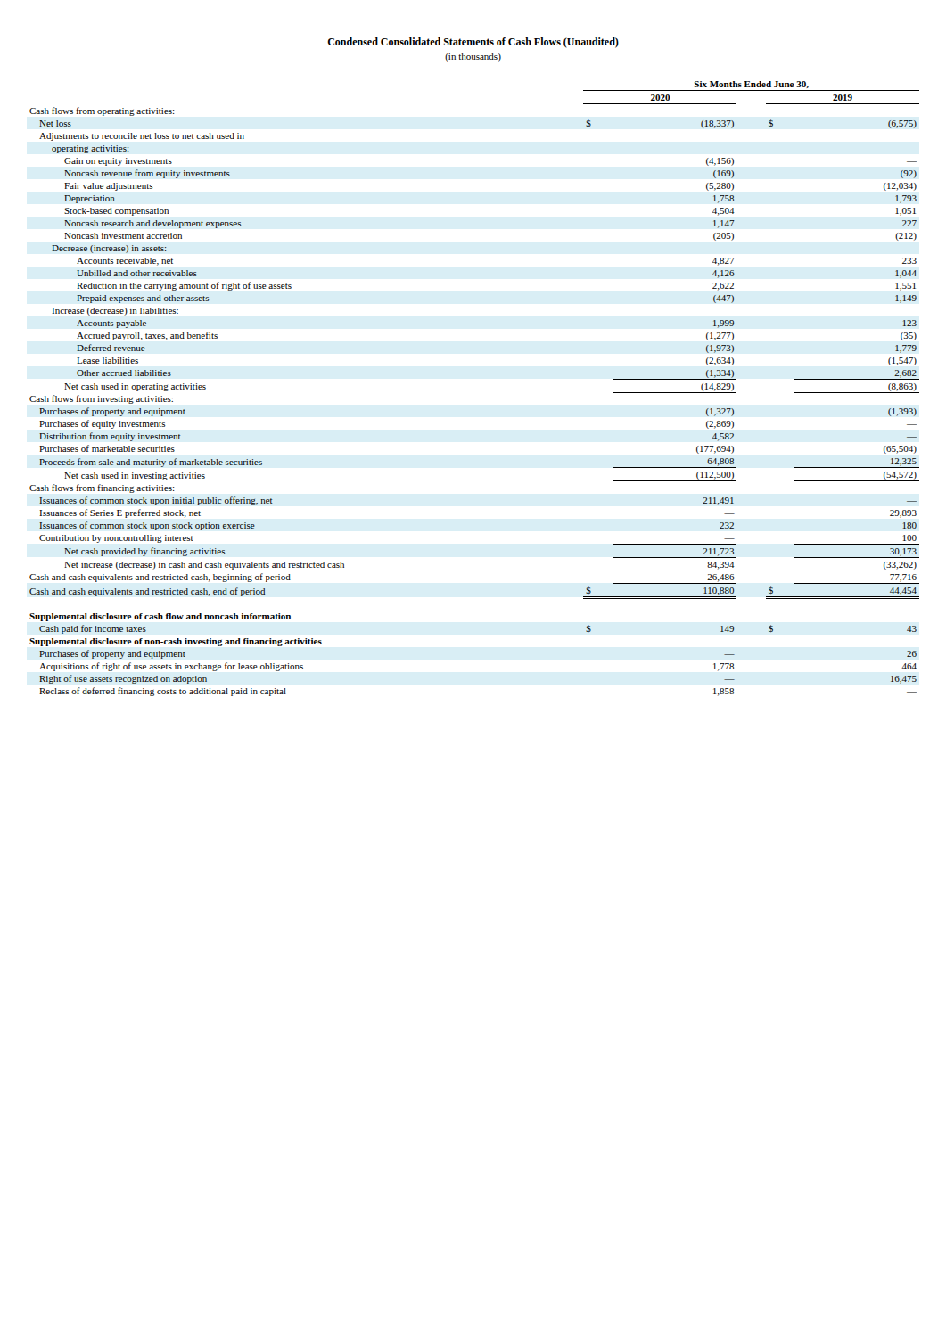Condensed Consolidated Statements of Cash Flows (Unaudited)
(in thousands)
| | Six Months Ended June 30, |
| | 2020 | | 2019 |
| Cash flows from operating activities: | | | | | |
| Net loss | $ | (18,337) | | $ | (6,575) |
| Adjustments to reconcile net loss to net cash used in | | | | | |
| operating activities: | | | | | |
| Gain on equity investments | | (4,156) | | | — |
| Noncash revenue from equity investments | | (169) | | | (92) |
| Fair value adjustments | | (5,280) | | | (12,034) |
| Depreciation | | 1,758 | | | 1,793 |
| Stock-based compensation | | 4,504 | | | 1,051 |
| Noncash research and development expenses | | 1,147 | | | 227 |
| Noncash investment accretion | | (205) | | | (212) |
| Decrease (increase) in assets: | | | | | |
| Accounts receivable, net | | 4,827 | | | 233 |
| Unbilled and other receivables | | 4,126 | | | 1,044 |
| Reduction in the carrying amount of right of use assets | | 2,622 | | | 1,551 |
| Prepaid expenses and other assets | | (447) | | | 1,149 |
| Increase (decrease) in liabilities: | | | | | |
| Accounts payable | | 1,999 | | | 123 |
| Accrued payroll, taxes, and benefits | | (1,277) | | | (35) |
| Deferred revenue | | (1,973) | | | 1,779 |
| Lease liabilities | | (2,634) | | | (1,547) |
| Other accrued liabilities | | (1,334) | | | 2,682 |
| Net cash used in operating activities | | (14,829) | | | (8,863) |
| Cash flows from investing activities: | | | | | |
| Purchases of property and equipment | | (1,327) | | | (1,393) |
| Purchases of equity investments | | (2,869) | | | — |
| Distribution from equity investment | | 4,582 | | | — |
| Purchases of marketable securities | | (177,694) | | | (65,504) |
| Proceeds from sale and maturity of marketable securities | | 64,808 | | | 12,325 |
| Net cash used in investing activities | | (112,500) | | | (54,572) |
| Cash flows from financing activities: | | | | | |
| Issuances of common stock upon initial public offering, net | | 211,491 | | | — |
| Issuances of Series E preferred stock, net | | — | | | 29,893 |
| Issuances of common stock upon stock option exercise | | 232 | | | 180 |
| Contribution by noncontrolling interest | | — | | | 100 |
| Net cash provided by financing activities | | 211,723 | | | 30,173 |
| Net increase (decrease) in cash and cash equivalents and restricted cash | | 84,394 | | | (33,262) |
| Cash and cash equivalents and restricted cash, beginning of period | | 26,486 | | | 77,716 |
| Cash and cash equivalents and restricted cash, end of period | $ | 110,880 | | $ | 44,454 |
| Supplemental disclosure of cash flow and noncash information | | | | | |
| Cash paid for income taxes | $ | 149 | | $ | 43 |
| Supplemental disclosure of non-cash investing and financing activities | | | | | |
| Purchases of property and equipment | | — | | | 26 |
| Acquisitions of right of use assets in exchange for lease obligations | | 1,778 | | | 464 |
| Right of use assets recognized on adoption | | — | | | 16,475 |
| Reclass of deferred financing costs to additional paid in capital | | 1,858 | | | — |